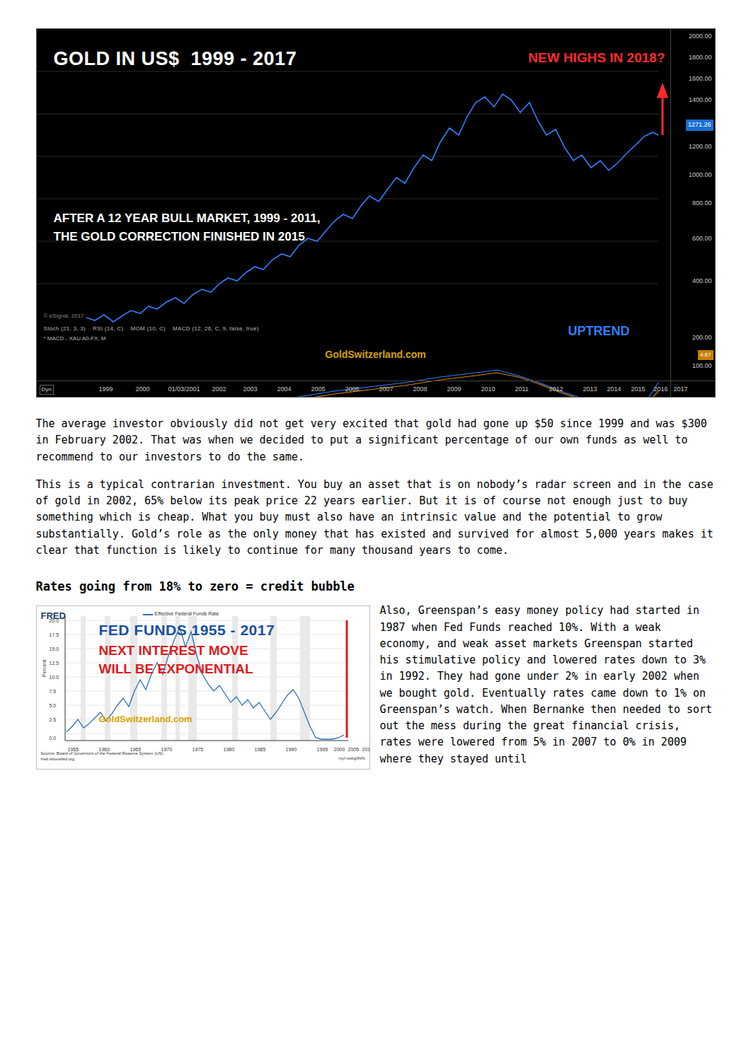GOLD IN US$ 1999 - 2017
NEW HIGHS IN 2018?
AFTER A 12 YEAR BULL MARKET, 1999 - 2011,
THE GOLD CORRECTION FINISHED IN 2015
UPTREND
GoldSwitzerland.com
© eSignal, 2017
Stoch (21, 3, 3) RSI (14, C) MOM (10, C) MACD (12, 26, C, 9, false, true)
* MACD - XAU A0-FX, M
2000.00 1800.00 1600.00 1400.00 1200.00 1000.00 800.00 600.00 400.00 200.00 100.00
1271.26
4.67
1999 2000 01/03/2001 2002 2003 2004 2005 2006 2007 2008 2009 2010 2011 2012 2013 2014 2015 2016 2017
Dyn
The average investor obviously did not get very excited that gold had gone up $50 since 1999 and was $300 in February 2002. That was when we decided to put a significant percentage of our own funds as well to recommend to our investors to do the same.
This is a typical contrarian investment. You buy an asset that is on nobody’s radar screen and in the case of gold in 2002, 65% below its peak price 22 years earlier. But it is of course not enough just to buy something which is cheap. What you buy must also have an intrinsic value and the potential to grow substantially. Gold’s role as the only money that has existed and survived for almost 5,000 years makes it clear that function is likely to continue for many thousand years to come.
Rates going from 18% to zero = credit bubble
FRED
Effective Federal Funds Rate
FED FUNDS 1955 - 2017
NEXT INTEREST MOVE
WILL BE EXPONENTIAL
GoldSwitzerland.com
Percent
20.0 17.5 15.0 12.5 10.0 7.5 5.0 2.5 0.0
1955 1960 1965 1970 1975 1980 1985 1990 1995 2000 2005 2015
Source: Board of Governors of the Federal Reserve System (US)
fred.stlouisfed.org
myf.red/g/fhlN
Also, Greenspan’s easy money policy had started in 1987 when Fed Funds reached 10%. With a weak economy, and weak asset markets Greenspan started his stimulative policy and lowered rates down to 3% in 1992. They had gone under 2% in early 2002 when we bought gold. Eventually rates came down to 1% on Greenspan’s watch. When Bernanke then needed to sort out the mess during the great financial crisis, rates were lowered from 5% in 2007 to 0% in 2009 where they stayed until